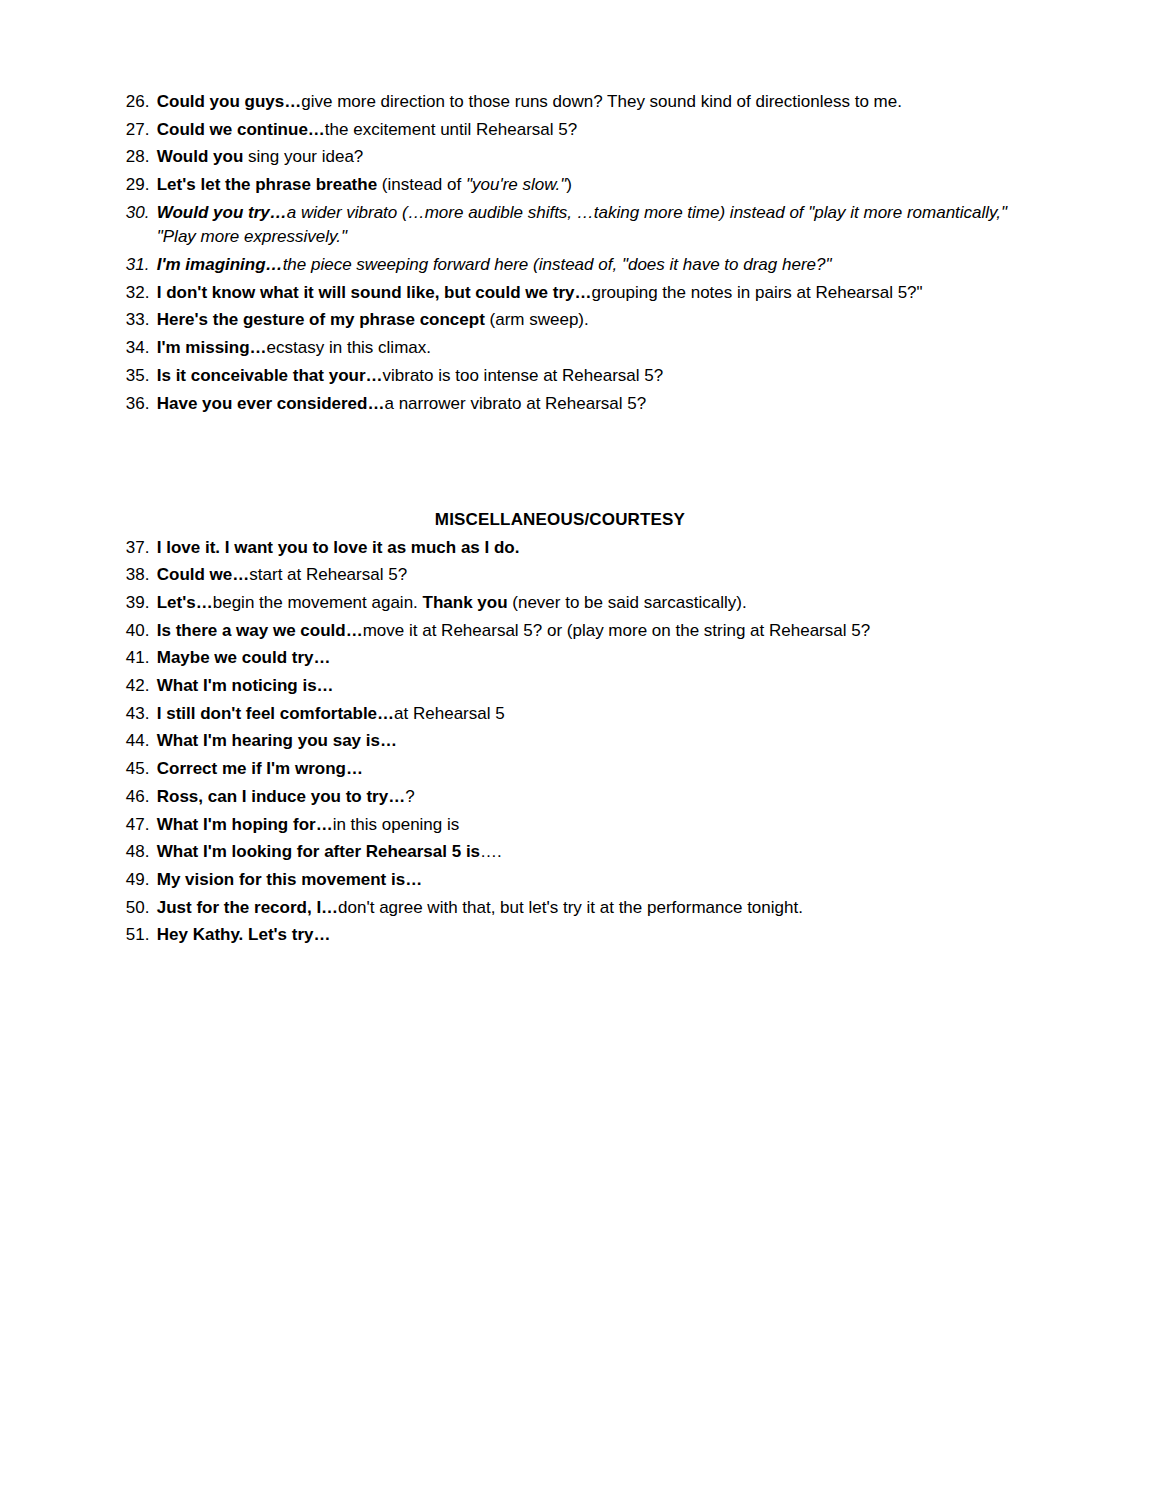Could you guys…give more direction to those runs down? They sound kind of directionless to me.
Could we continue…the excitement until Rehearsal 5?
Would you sing your idea?
Let's let the phrase breathe (instead of "you're slow.")
Would you try…a wider vibrato (…more audible shifts, …taking more time) instead of "play it more romantically," "Play more expressively."
I'm imagining…the piece sweeping forward here (instead of, "does it have to drag here?"
I don't know what it will sound like, but could we try…grouping the notes in pairs at Rehearsal 5?"
Here's the gesture of my phrase concept (arm sweep).
I'm missing…ecstasy in this climax.
Is it conceivable that your…vibrato is too intense at Rehearsal 5?
Have you ever considered…a narrower vibrato at Rehearsal 5?
MISCELLANEOUS/COURTESY
I love it. I want you to love it as much as I do.
Could we…start at Rehearsal 5?
Let's…begin the movement again. Thank you (never to be said sarcastically).
Is there a way we could…move it at Rehearsal 5? or (play more on the string at Rehearsal 5?
Maybe we could try…
What I'm noticing is…
I still don't feel comfortable…at Rehearsal 5
What I'm hearing you say is…
Correct me if I'm wrong…
Ross, can I induce you to try…?
What I'm hoping for…in this opening is
What I'm looking for after Rehearsal 5 is….
My vision for this movement is…
Just for the record, I…don't agree with that, but let's try it at the performance tonight.
Hey Kathy. Let's try…